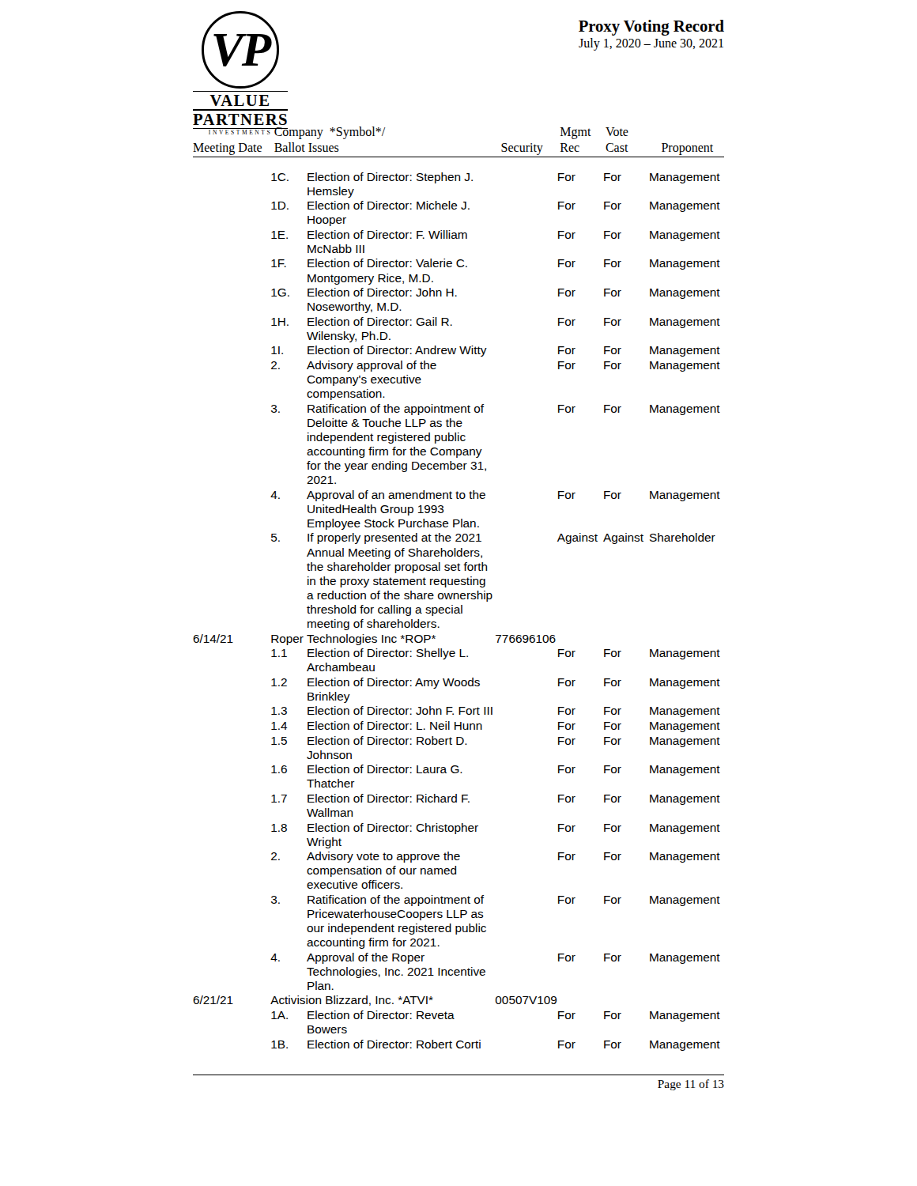VP
VALUE PARTNERS INVESTMENTS
Proxy Voting Record
July 1, 2020 – June 30, 2021
| | Company *Symbol*/ | | Mgmt | Vote | |
| Meeting Date | Ballot Issues | Security | Rec | Cast | Proponent |
| | 1C. | Election of Director: Stephen J. Hemsley | | For | For | Management |
| | 1D. | Election of Director: Michele J. Hooper | | For | For | Management |
| | 1E. | Election of Director: F. William McNabb III | | For | For | Management |
| | 1F. | Election of Director: Valerie C. Montgomery Rice, M.D. | | For | For | Management |
| | 1G. | Election of Director: John H. Noseworthy, M.D. | | For | For | Management |
| | 1H. | Election of Director: Gail R. Wilensky, Ph.D. | | For | For | Management |
| | 1I. | Election of Director: Andrew Witty | | For | For | Management |
| | 2. | Advisory approval of the Company's executive compensation. | | For | For | Management |
| | 3. | Ratification of the appointment of Deloitte & Touche LLP as the independent registered public accounting firm for the Company for the year ending December 31, 2021. | | For | For | Management |
| | 4. | Approval of an amendment to the UnitedHealth Group 1993 Employee Stock Purchase Plan. | | For | For | Management |
| | 5. | If properly presented at the 2021 Annual Meeting of Shareholders, the shareholder proposal set forth in the proxy statement requesting a reduction of the share ownership threshold for calling a special meeting of shareholders. | | Against | Against | Shareholder |
| 6/14/21 | Roper Technologies Inc *ROP* | 776696106 | | | |
| | 1.1 | Election of Director: Shellye L. Archambeau | | For | For | Management |
| | 1.2 | Election of Director: Amy Woods Brinkley | | For | For | Management |
| | 1.3 | Election of Director: John F. Fort III | | For | For | Management |
| | 1.4 | Election of Director: L. Neil Hunn | | For | For | Management |
| | 1.5 | Election of Director: Robert D. Johnson | | For | For | Management |
| | 1.6 | Election of Director: Laura G. Thatcher | | For | For | Management |
| | 1.7 | Election of Director: Richard F. Wallman | | For | For | Management |
| | 1.8 | Election of Director: Christopher Wright | | For | For | Management |
| | 2. | Advisory vote to approve the compensation of our named executive officers. | | For | For | Management |
| | 3. | Ratification of the appointment of PricewaterhouseCoopers LLP as our independent registered public accounting firm for 2021. | | For | For | Management |
| | 4. | Approval of the Roper Technologies, Inc. 2021 Incentive Plan. | | For | For | Management |
| 6/21/21 | Activision Blizzard, Inc. *ATVI* | 00507V109 | | | |
| | 1A. | Election of Director: Reveta Bowers | | For | For | Management |
| | 1B. | Election of Director: Robert Corti | | For | For | Management |
Page 11 of 13